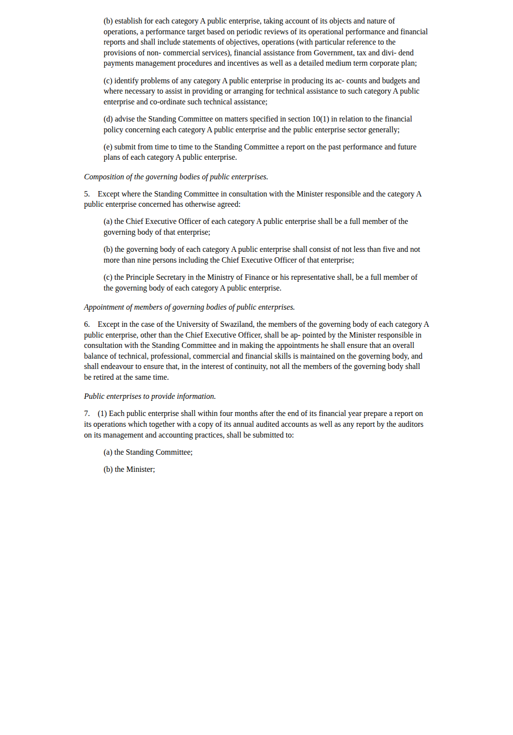(b) establish for each category A public enterprise, taking account of its objects and nature of operations, a performance target based on periodic reviews of its operational performance and financial reports and shall include statements of objectives, operations (with particular reference to the provisions of non- commercial services), financial assistance from Government, tax and divi- dend payments management procedures and incentives as well as a detailed medium term corporate plan;
(c) identify problems of any category A public enterprise in producing its ac- counts and budgets and where necessary to assist in providing or arranging for technical assistance to such category A public enterprise and co-ordinate such technical assistance;
(d) advise the Standing Committee on matters specified in section 10(1) in relation to the financial policy concerning each category A public enterprise and the public enterprise sector generally;
(e) submit from time to time to the Standing Committee a report on the past performance and future plans of each category A public enterprise.
Composition of the governing bodies of public enterprises.
5. Except where the Standing Committee in consultation with the Minister responsible and the category A public enterprise concerned has otherwise agreed:
(a) the Chief Executive Officer of each category A public enterprise shall be a full member of the governing body of that enterprise;
(b) the governing body of each category A public enterprise shall consist of not less than five and not more than nine persons including the Chief Executive Officer of that enterprise;
(c) the Principle Secretary in the Ministry of Finance or his representative shall, be a full member of the governing body of each category A public enterprise.
Appointment of members of governing bodies of public enterprises.
6. Except in the case of the University of Swaziland, the members of the governing body of each category A public enterprise, other than the Chief Executive Officer, shall be ap- pointed by the Minister responsible in consultation with the Standing Committee and in making the appointments he shall ensure that an overall balance of technical, professional, commercial and financial skills is maintained on the governing body, and shall endeavour to ensure that, in the interest of continuity, not all the members of the governing body shall be retired at the same time.
Public enterprises to provide information.
7. (1) Each public enterprise shall within four months after the end of its financial year prepare a report on its operations which together with a copy of its annual audited accounts as well as any report by the auditors on its management and accounting practices, shall be submitted to:
(a) the Standing Committee;
(b) the Minister;